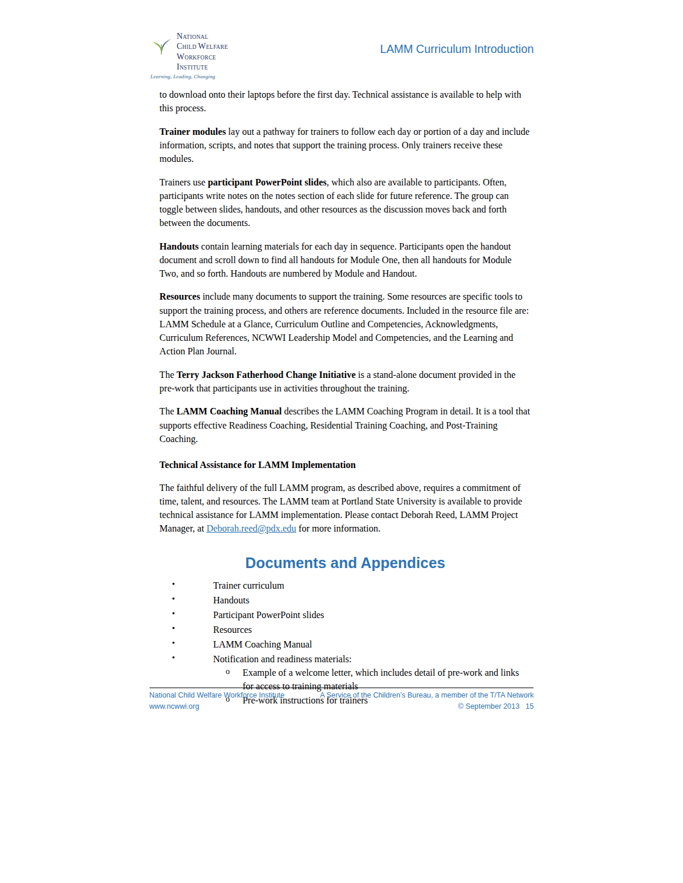NATIONAL
CHILD WELFARE
WORKFORCE
INSTITUTE
Learning, Leading, Changing
LAMM Curriculum Introduction
to download onto their laptops before the first day. Technical assistance is available to help with this process.
Trainer modules lay out a pathway for trainers to follow each day or portion of a day and include information, scripts, and notes that support the training process. Only trainers receive these modules.
Trainers use participant PowerPoint slides, which also are available to participants. Often, participants write notes on the notes section of each slide for future reference. The group can toggle between slides, handouts, and other resources as the discussion moves back and forth between the documents.
Handouts contain learning materials for each day in sequence. Participants open the handout document and scroll down to find all handouts for Module One, then all handouts for Module Two, and so forth. Handouts are numbered by Module and Handout.
Resources include many documents to support the training. Some resources are specific tools to support the training process, and others are reference documents. Included in the resource file are: LAMM Schedule at a Glance, Curriculum Outline and Competencies, Acknowledgments, Curriculum References, NCWWI Leadership Model and Competencies, and the Learning and Action Plan Journal.
The Terry Jackson Fatherhood Change Initiative is a stand-alone document provided in the pre-work that participants use in activities throughout the training.
The LAMM Coaching Manual describes the LAMM Coaching Program in detail. It is a tool that supports effective Readiness Coaching, Residential Training Coaching, and Post-Training Coaching.
Technical Assistance for LAMM Implementation
The faithful delivery of the full LAMM program, as described above, requires a commitment of time, talent, and resources. The LAMM team at Portland State University is available to provide technical assistance for LAMM implementation. Please contact Deborah Reed, LAMM Project Manager, at Deborah.reed@pdx.edu for more information.
Documents and Appendices
Trainer curriculum
Handouts
Participant PowerPoint slides
Resources
LAMM Coaching Manual
Notification and readiness materials:
Example of a welcome letter, which includes detail of pre-work and links for access to training materials
Pre-work instructions for trainers
National Child Welfare Workforce Institute
A Service of the Children’s Bureau, a member of the T/TA Network
www.ncwwi.org
© September 2013 15